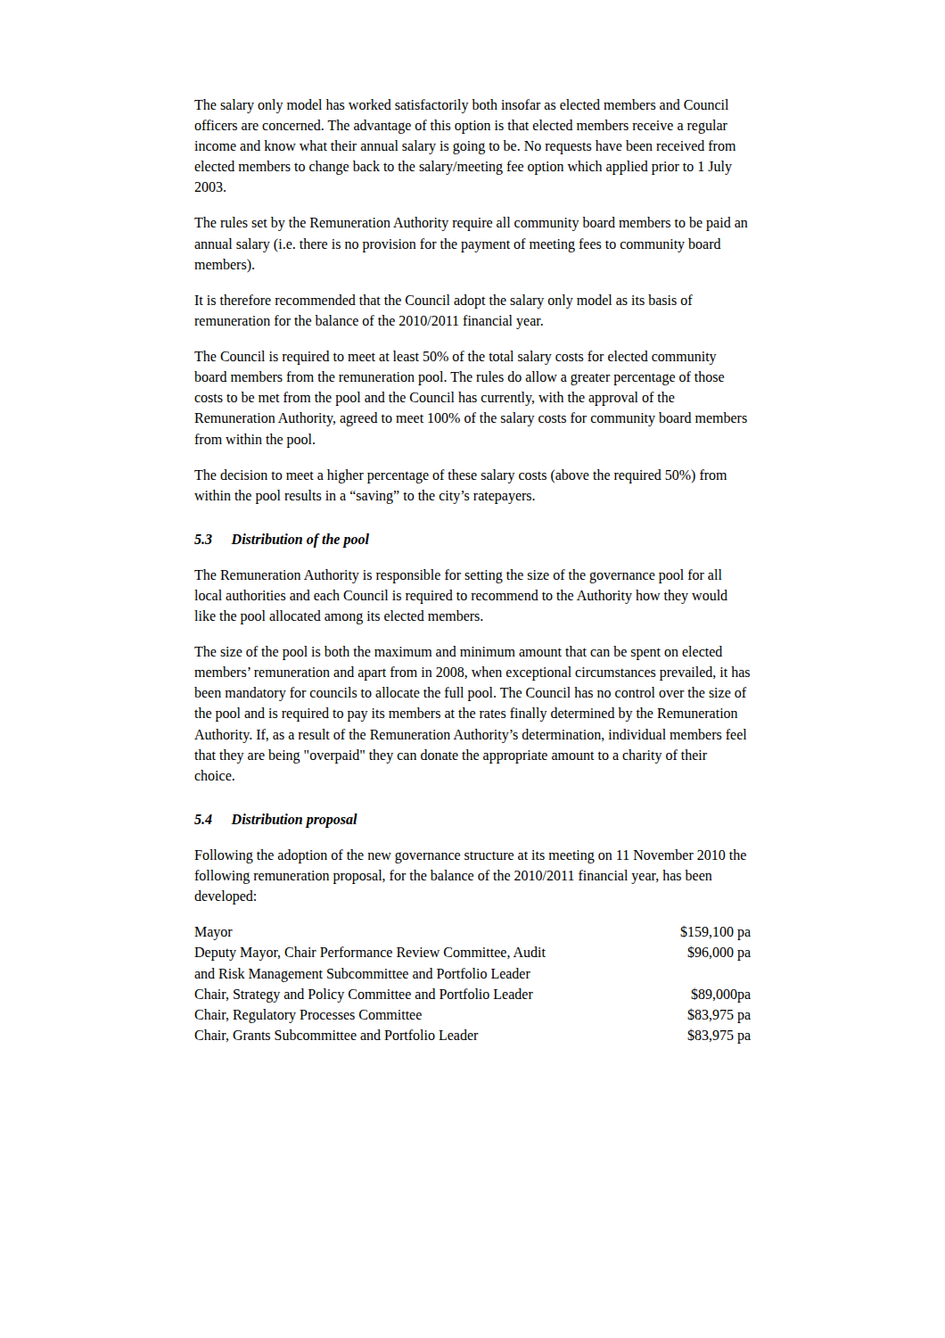The salary only model has worked satisfactorily both insofar as elected members and Council officers are concerned. The advantage of this option is that elected members receive a regular income and know what their annual salary is going to be. No requests have been received from elected members to change back to the salary/meeting fee option which applied prior to 1 July 2003.
The rules set by the Remuneration Authority require all community board members to be paid an annual salary (i.e. there is no provision for the payment of meeting fees to community board members).
It is therefore recommended that the Council adopt the salary only model as its basis of remuneration for the balance of the 2010/2011 financial year.
The Council is required to meet at least 50% of the total salary costs for elected community board members from the remuneration pool. The rules do allow a greater percentage of those costs to be met from the pool and the Council has currently, with the approval of the Remuneration Authority, agreed to meet 100% of the salary costs for community board members from within the pool.
The decision to meet a higher percentage of these salary costs (above the required 50%) from within the pool results in a “saving” to the city’s ratepayers.
5.3 Distribution of the pool
The Remuneration Authority is responsible for setting the size of the governance pool for all local authorities and each Council is required to recommend to the Authority how they would like the pool allocated among its elected members.
The size of the pool is both the maximum and minimum amount that can be spent on elected members’ remuneration and apart from in 2008, when exceptional circumstances prevailed, it has been mandatory for councils to allocate the full pool. The Council has no control over the size of the pool and is required to pay its members at the rates finally determined by the Remuneration Authority. If, as a result of the Remuneration Authority’s determination, individual members feel that they are being "overpaid" they can donate the appropriate amount to a charity of their choice.
5.4 Distribution proposal
Following the adoption of the new governance structure at its meeting on 11 November 2010 the following remuneration proposal, for the balance of the 2010/2011 financial year, has been developed:
| Mayor | $159,100 pa |
| Deputy Mayor, Chair Performance Review Committee, Audit | $96,000 pa |
| and Risk Management Subcommittee and Portfolio Leader | |
| Chair, Strategy and Policy Committee and Portfolio Leader | $89,000pa |
| Chair, Regulatory Processes Committee | $83,975 pa |
| Chair, Grants Subcommittee and Portfolio Leader | $83,975 pa |